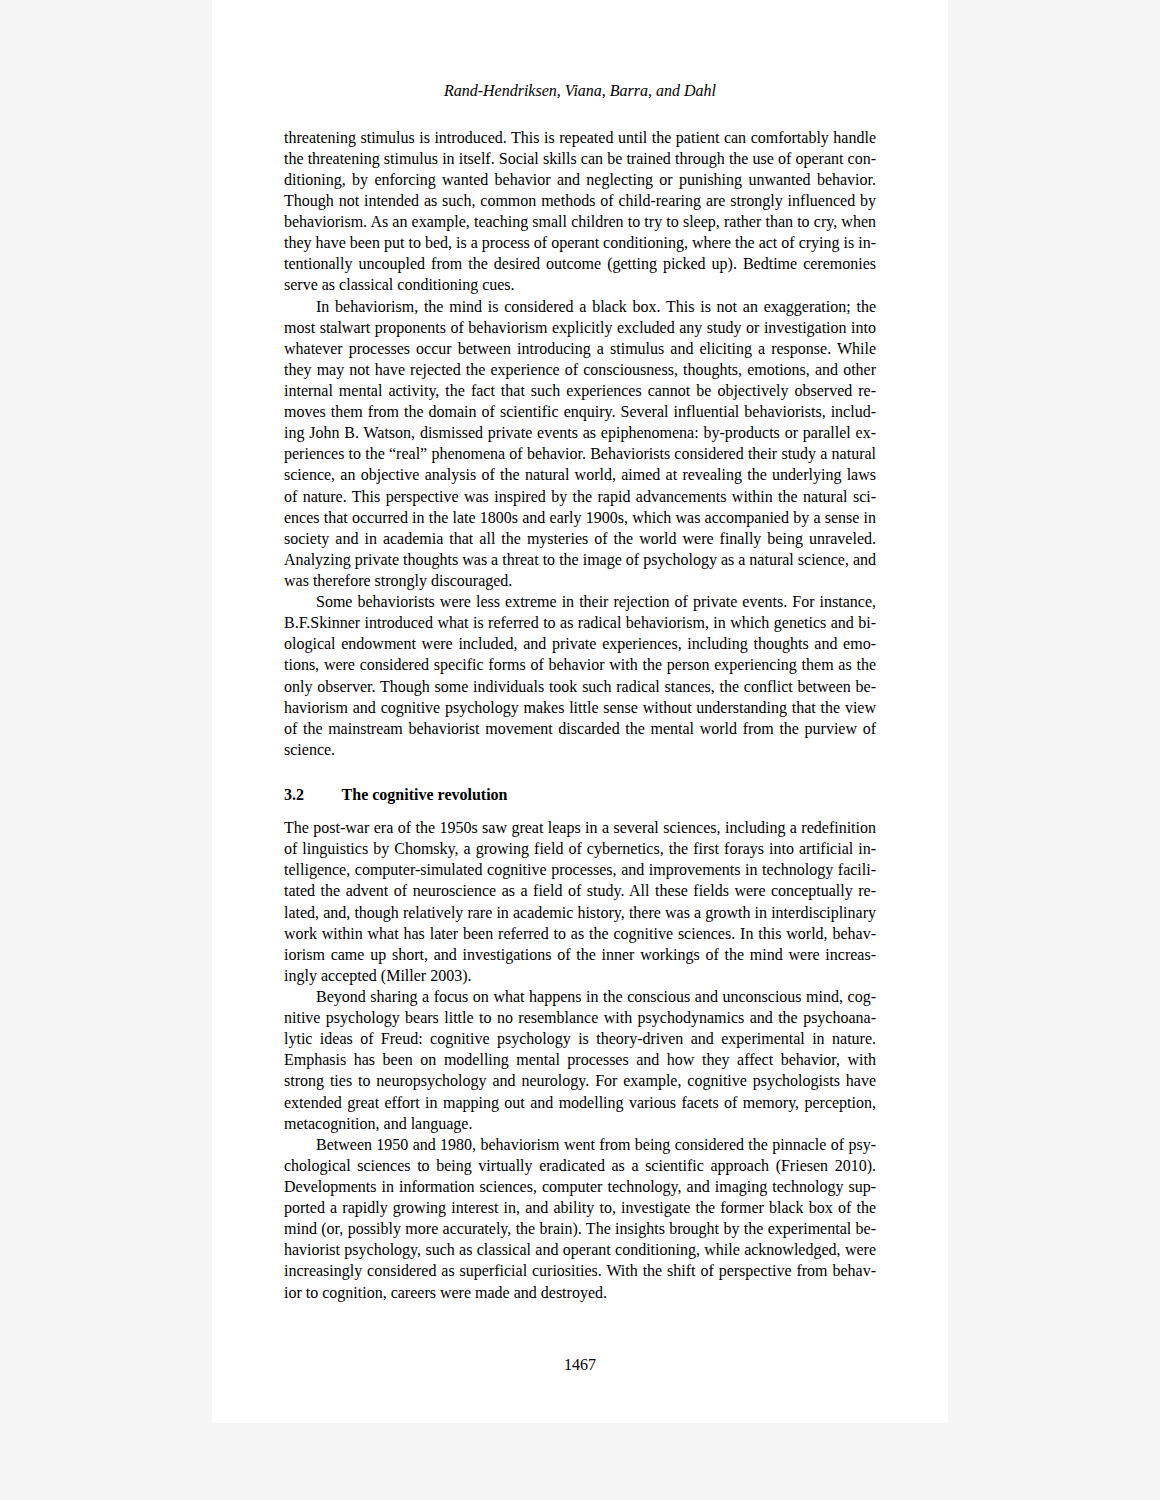Rand-Hendriksen, Viana, Barra, and Dahl
threatening stimulus is introduced. This is repeated until the patient can comfortably handle the threatening stimulus in itself. Social skills can be trained through the use of operant conditioning, by enforcing wanted behavior and neglecting or punishing unwanted behavior. Though not intended as such, common methods of child-rearing are strongly influenced by behaviorism. As an example, teaching small children to try to sleep, rather than to cry, when they have been put to bed, is a process of operant conditioning, where the act of crying is intentionally uncoupled from the desired outcome (getting picked up). Bedtime ceremonies serve as classical conditioning cues.
In behaviorism, the mind is considered a black box. This is not an exaggeration; the most stalwart proponents of behaviorism explicitly excluded any study or investigation into whatever processes occur between introducing a stimulus and eliciting a response. While they may not have rejected the experience of consciousness, thoughts, emotions, and other internal mental activity, the fact that such experiences cannot be objectively observed removes them from the domain of scientific enquiry. Several influential behaviorists, including John B. Watson, dismissed private events as epiphenomena: by-products or parallel experiences to the “real” phenomena of behavior. Behaviorists considered their study a natural science, an objective analysis of the natural world, aimed at revealing the underlying laws of nature. This perspective was inspired by the rapid advancements within the natural sciences that occurred in the late 1800s and early 1900s, which was accompanied by a sense in society and in academia that all the mysteries of the world were finally being unraveled. Analyzing private thoughts was a threat to the image of psychology as a natural science, and was therefore strongly discouraged.
Some behaviorists were less extreme in their rejection of private events. For instance, B.F.Skinner introduced what is referred to as radical behaviorism, in which genetics and biological endowment were included, and private experiences, including thoughts and emotions, were considered specific forms of behavior with the person experiencing them as the only observer. Though some individuals took such radical stances, the conflict between behaviorism and cognitive psychology makes little sense without understanding that the view of the mainstream behaviorist movement discarded the mental world from the purview of science.
3.2 The cognitive revolution
The post-war era of the 1950s saw great leaps in a several sciences, including a redefinition of linguistics by Chomsky, a growing field of cybernetics, the first forays into artificial intelligence, computer-simulated cognitive processes, and improvements in technology facilitated the advent of neuroscience as a field of study. All these fields were conceptually related, and, though relatively rare in academic history, there was a growth in interdisciplinary work within what has later been referred to as the cognitive sciences. In this world, behaviorism came up short, and investigations of the inner workings of the mind were increasingly accepted (Miller 2003).
Beyond sharing a focus on what happens in the conscious and unconscious mind, cognitive psychology bears little to no resemblance with psychodynamics and the psychoanalytic ideas of Freud: cognitive psychology is theory-driven and experimental in nature. Emphasis has been on modelling mental processes and how they affect behavior, with strong ties to neuropsychology and neurology. For example, cognitive psychologists have extended great effort in mapping out and modelling various facets of memory, perception, metacognition, and language.
Between 1950 and 1980, behaviorism went from being considered the pinnacle of psychological sciences to being virtually eradicated as a scientific approach (Friesen 2010). Developments in information sciences, computer technology, and imaging technology supported a rapidly growing interest in, and ability to, investigate the former black box of the mind (or, possibly more accurately, the brain). The insights brought by the experimental behaviorist psychology, such as classical and operant conditioning, while acknowledged, were increasingly considered as superficial curiosities. With the shift of perspective from behavior to cognition, careers were made and destroyed.
1467